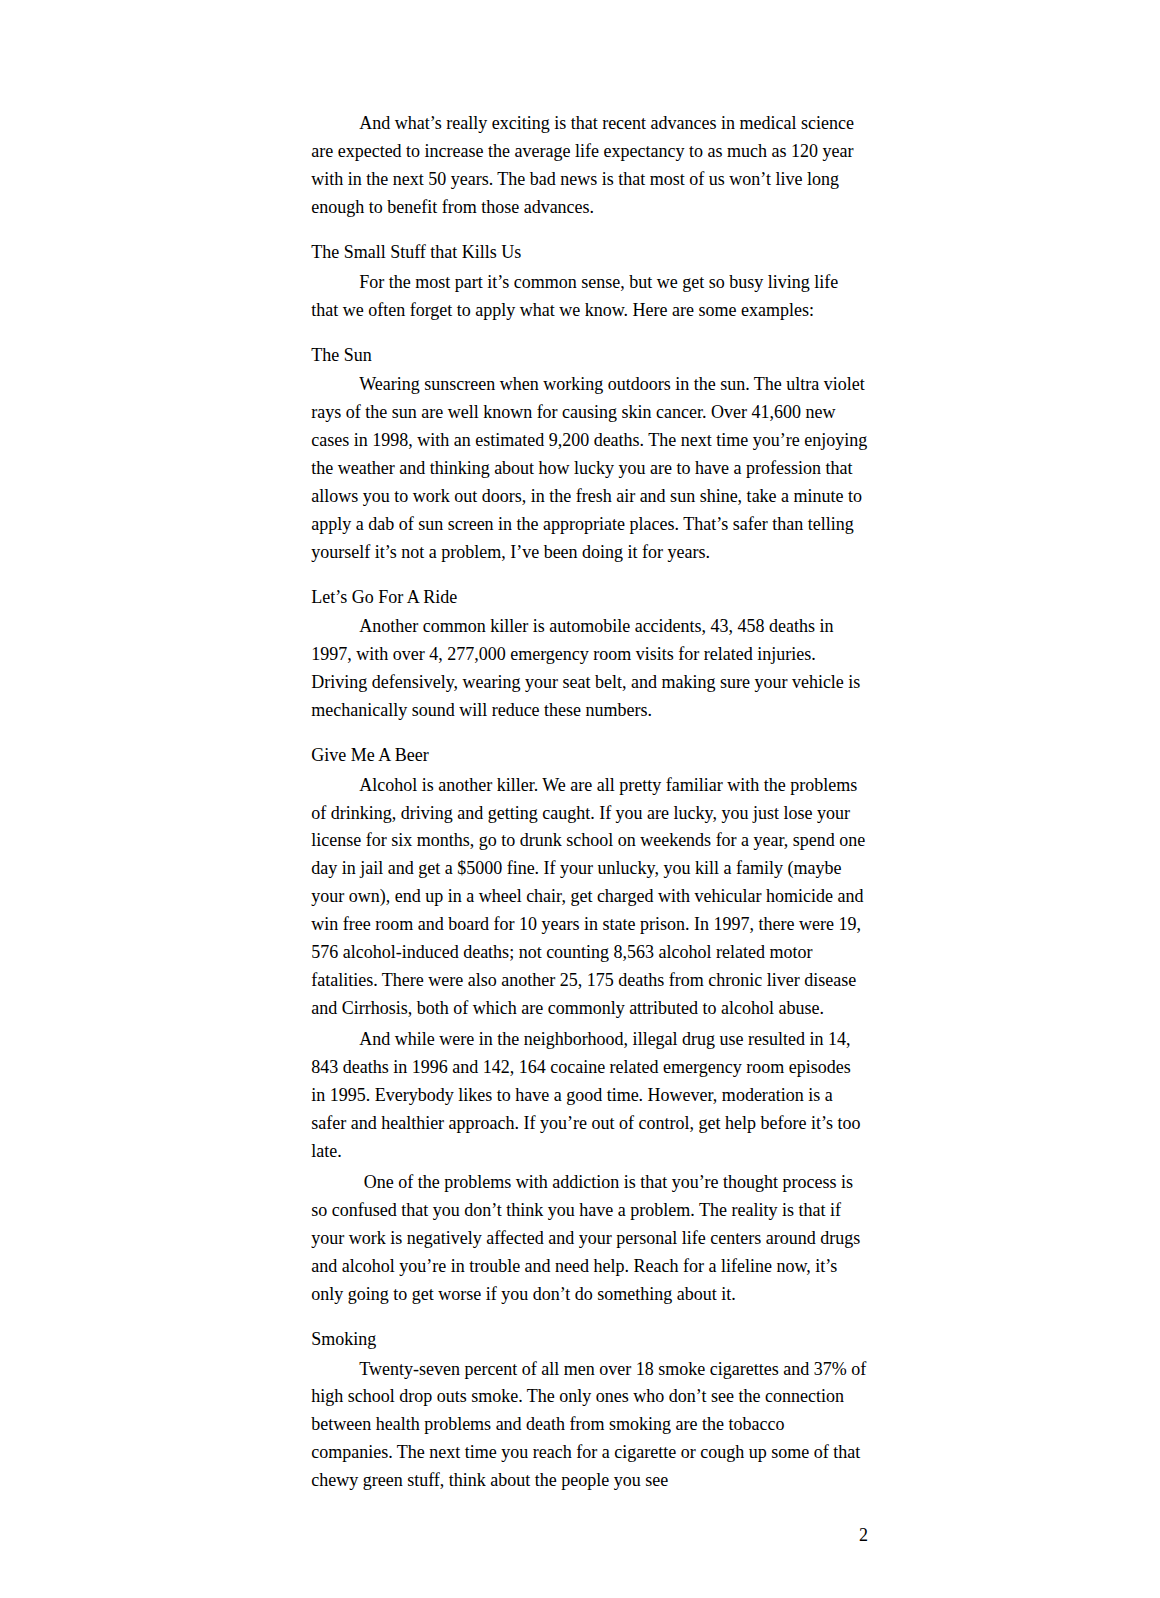And what’s really exciting is that recent advances in medical science are expected to increase the average life expectancy to as much as 120 year with in the next 50 years. The bad news is that most of us won’t live long enough to benefit from those advances.
The Small Stuff that Kills Us
For the most part it’s common sense, but we get so busy living life that we often forget to apply what we know. Here are some examples:
The Sun
Wearing sunscreen when working outdoors in the sun. The ultra violet rays of the sun are well known for causing skin cancer. Over 41,600 new cases in 1998, with an estimated 9,200 deaths. The next time you’re enjoying the weather and thinking about how lucky you are to have a profession that allows you to work out doors, in the fresh air and sun shine, take a minute to apply a dab of sun screen in the appropriate places. That’s safer than telling yourself it’s not a problem, I’ve been doing it for years.
Let’s Go For A Ride
Another common killer is automobile accidents, 43, 458 deaths in 1997, with over 4, 277,000 emergency room visits for related injuries. Driving defensively, wearing your seat belt, and making sure your vehicle is mechanically sound will reduce these numbers.
Give Me A Beer
Alcohol is another killer. We are all pretty familiar with the problems of drinking, driving and getting caught. If you are lucky, you just lose your license for six months, go to drunk school on weekends for a year, spend one day in jail and get a $5000 fine. If your unlucky, you kill a family (maybe your own), end up in a wheel chair, get charged with vehicular homicide and win free room and board for 10 years in state prison. In 1997, there were 19, 576 alcohol-induced deaths; not counting 8,563 alcohol related motor fatalities. There were also another 25, 175 deaths from chronic liver disease and Cirrhosis, both of which are commonly attributed to alcohol abuse.
And while were in the neighborhood, illegal drug use resulted in 14, 843 deaths in 1996 and 142, 164 cocaine related emergency room episodes in 1995. Everybody likes to have a good time. However, moderation is a safer and healthier approach. If you’re out of control, get help before it’s too late.
One of the problems with addiction is that you’re thought process is so confused that you don’t think you have a problem. The reality is that if your work is negatively affected and your personal life centers around drugs and alcohol you’re in trouble and need help. Reach for a lifeline now, it’s only going to get worse if you don’t do something about it.
Smoking
Twenty-seven percent of all men over 18 smoke cigarettes and 37% of high school drop outs smoke. The only ones who don’t see the connection between health problems and death from smoking are the tobacco companies. The next time you reach for a cigarette or cough up some of that chewy green stuff, think about the people you see
2